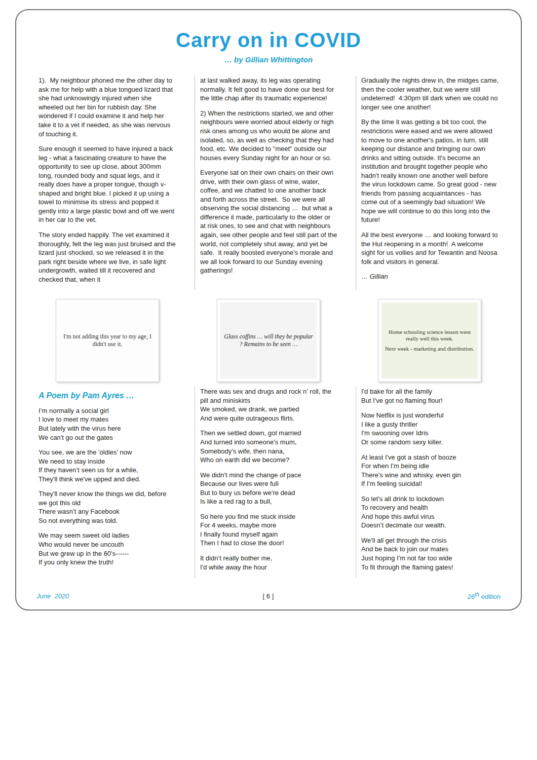Carry on in COVID
… by Gillian Whittington
1). My neighbour phoned me the other day to ask me for help with a blue tongued lizard that she had unknowingly injured when she wheeled out her bin for rubbish day. She wondered if I could examine it and help her take it to a vet if needed, as she was nervous of touching it.
Sure enough it seemed to have injured a back leg - what a fascinating creature to have the opportunity to see up close, about 300mm long, rounded body and squat legs, and it really does have a proper tongue, though v-shaped and bright blue. I picked it up using a towel to minimise its stress and popped it gently into a large plastic bowl and off we went in her car to the vet.
The story ended happily. The vet examined it thoroughly, felt the leg was just bruised and the lizard just shocked, so we released it in the park right beside where we live, in safe light undergrowth, waited till it recovered and checked that, when it
at last walked away, its leg was operating normally. It felt good to have done our best for the little chap after its traumatic experience!
2) When the restrictions started, we and other neighbours were worried about elderly or high risk ones among us who would be alone and isolated, so, as well as checking that they had food, etc. We decided to "meet" outside our houses every Sunday night for an hour or so.
Everyone sat on their own chairs on their own drive, with their own glass of wine, water, coffee, and we chatted to one another back and forth across the street. So we were all observing the social distancing … but what a difference it made, particularly to the older or at risk ones, to see and chat with neighbours again, see other people and feel still part of the world, not completely shut away, and yet be safe. It really boosted everyone's morale and we all look forward to our Sunday evening gatherings!
Gradually the nights drew in, the midges came, then the cooler weather, but we were still undeterred! 4:30pm till dark when we could no longer see one another!
By the time it was getting a bit too cool, the restrictions were eased and we were allowed to move to one another's patios, in turn, still keeping our distance and bringing our own drinks and sitting outside. It's become an institution and brought together people who hadn't really known one another well before the virus lockdown came. So great good - new friends from passing acquaintances - has come out of a seemingly bad situation! We hope we will continue to do this long into the future!
All the best everyone … and looking forward to the Hut reopening in a month! A welcome sight for us vollies and for Tewantin and Noosa folk and visitors in general.
… Gillian
I'm not adding this year to my age, I didn't use it.
Glass coffins … will they be popular ? Remains to be seen …
Home schooling science lesson went really well this week. Next week - marketing and distribution.
A Poem by Pam Ayres …
I’m normally a social girl I love to meet my mates But lately with the virus here We can't go out the gates
You see, we are the 'oldies' now We need to stay inside If they haven’t seen us for a while, They'll think we've upped and died.
They'll never know the things we did, before we got this old There wasn’t any Facebook So not everything was told.
We may seem sweet old ladies Who would never be uncouth But we grew up in the 60's------ If you only knew the truth!
There was sex and drugs and rock n' roll, the pill and miniskirts We smoked, we drank, we partied And were quite outrageous flirts.
Then we settled down, got married And turned into someone's mum, Somebody's wife, then nana, Who on earth did we become?
We didn't mind the change of pace Because our lives were full But to bury us before we're dead Is like a red rag to a bull,
So here you find me stuck inside For 4 weeks, maybe more I finally found myself again Then I had to close the door!
It didn’t really bother me, I'd while away the hour
I'd bake for all the family But I've got no flaming flour!
Now Netflix is just wonderful I like a gusty thriller I'm swooning over Idris Or some random sexy killer.
At least I've got a stash of booze For when I'm being idle There's wine and whisky, even gin If I'm feeling suicidal!
So let's all drink to lockdown To recovery and health And hope this awful virus Doesn’t decimate our wealth.
We'll all get through the crisis And be back to join our mates Just hoping I'm not far too wide To fit through the flaming gates!
June 2020 [ 6 ] 26th edition